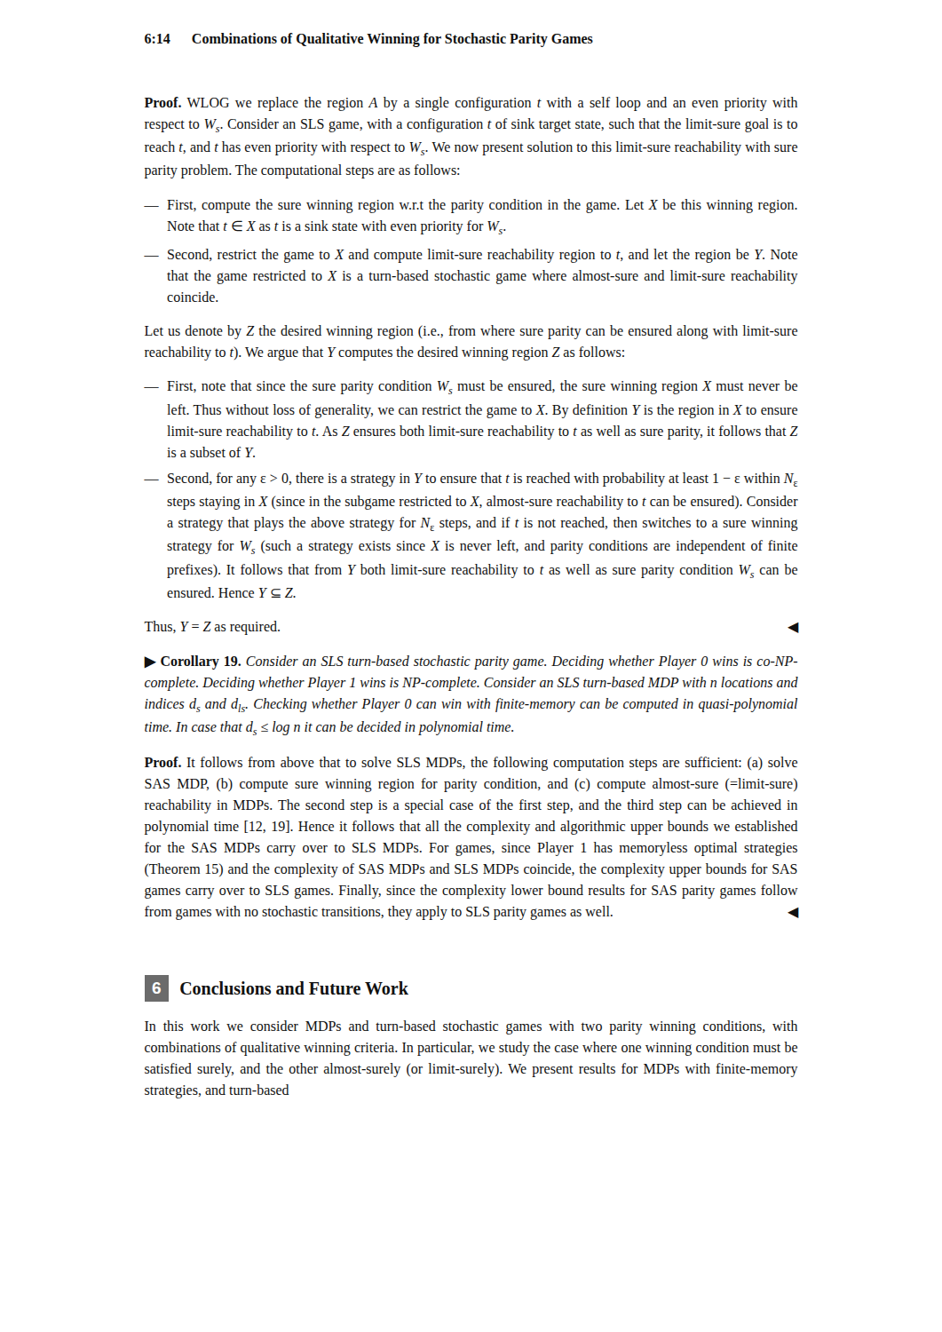6:14 Combinations of Qualitative Winning for Stochastic Parity Games
Proof. WLOG we replace the region A by a single configuration t with a self loop and an even priority with respect to Ws. Consider an SLS game, with a configuration t of sink target state, such that the limit-sure goal is to reach t, and t has even priority with respect to Ws. We now present solution to this limit-sure reachability with sure parity problem. The computational steps are as follows:
First, compute the sure winning region w.r.t the parity condition in the game. Let X be this winning region. Note that t ∈ X as t is a sink state with even priority for Ws.
Second, restrict the game to X and compute limit-sure reachability region to t, and let the region be Y. Note that the game restricted to X is a turn-based stochastic game where almost-sure and limit-sure reachability coincide.
Let us denote by Z the desired winning region (i.e., from where sure parity can be ensured along with limit-sure reachability to t). We argue that Y computes the desired winning region Z as follows:
First, note that since the sure parity condition Ws must be ensured, the sure winning region X must never be left. Thus without loss of generality, we can restrict the game to X. By definition Y is the region in X to ensure limit-sure reachability to t. As Z ensures both limit-sure reachability to t as well as sure parity, it follows that Z is a subset of Y.
Second, for any ε > 0, there is a strategy in Y to ensure that t is reached with probability at least 1 − ε within Nε steps staying in X (since in the subgame restricted to X, almost-sure reachability to t can be ensured). Consider a strategy that plays the above strategy for Nε steps, and if t is not reached, then switches to a sure winning strategy for Ws (such a strategy exists since X is never left, and parity conditions are independent of finite prefixes). It follows that from Y both limit-sure reachability to t as well as sure parity condition Ws can be ensured. Hence Y ⊆ Z.
Thus, Y = Z as required. ◀
▶ Corollary 19. Consider an SLS turn-based stochastic parity game. Deciding whether Player 0 wins is co-NP-complete. Deciding whether Player 1 wins is NP-complete. Consider an SLS turn-based MDP with n locations and indices ds and dls. Checking whether Player 0 can win with finite-memory can be computed in quasi-polynomial time. In case that ds ≤ log n it can be decided in polynomial time.
Proof. It follows from above that to solve SLS MDPs, the following computation steps are sufficient: (a) solve SAS MDP, (b) compute sure winning region for parity condition, and (c) compute almost-sure (=limit-sure) reachability in MDPs. The second step is a special case of the first step, and the third step can be achieved in polynomial time [12, 19]. Hence it follows that all the complexity and algorithmic upper bounds we established for the SAS MDPs carry over to SLS MDPs. For games, since Player 1 has memoryless optimal strategies (Theorem 15) and the complexity of SAS MDPs and SLS MDPs coincide, the complexity upper bounds for SAS games carry over to SLS games. Finally, since the complexity lower bound results for SAS parity games follow from games with no stochastic transitions, they apply to SLS parity games as well. ◀
6 Conclusions and Future Work
In this work we consider MDPs and turn-based stochastic games with two parity winning conditions, with combinations of qualitative winning criteria. In particular, we study the case where one winning condition must be satisfied surely, and the other almost-surely (or limit-surely). We present results for MDPs with finite-memory strategies, and turn-based